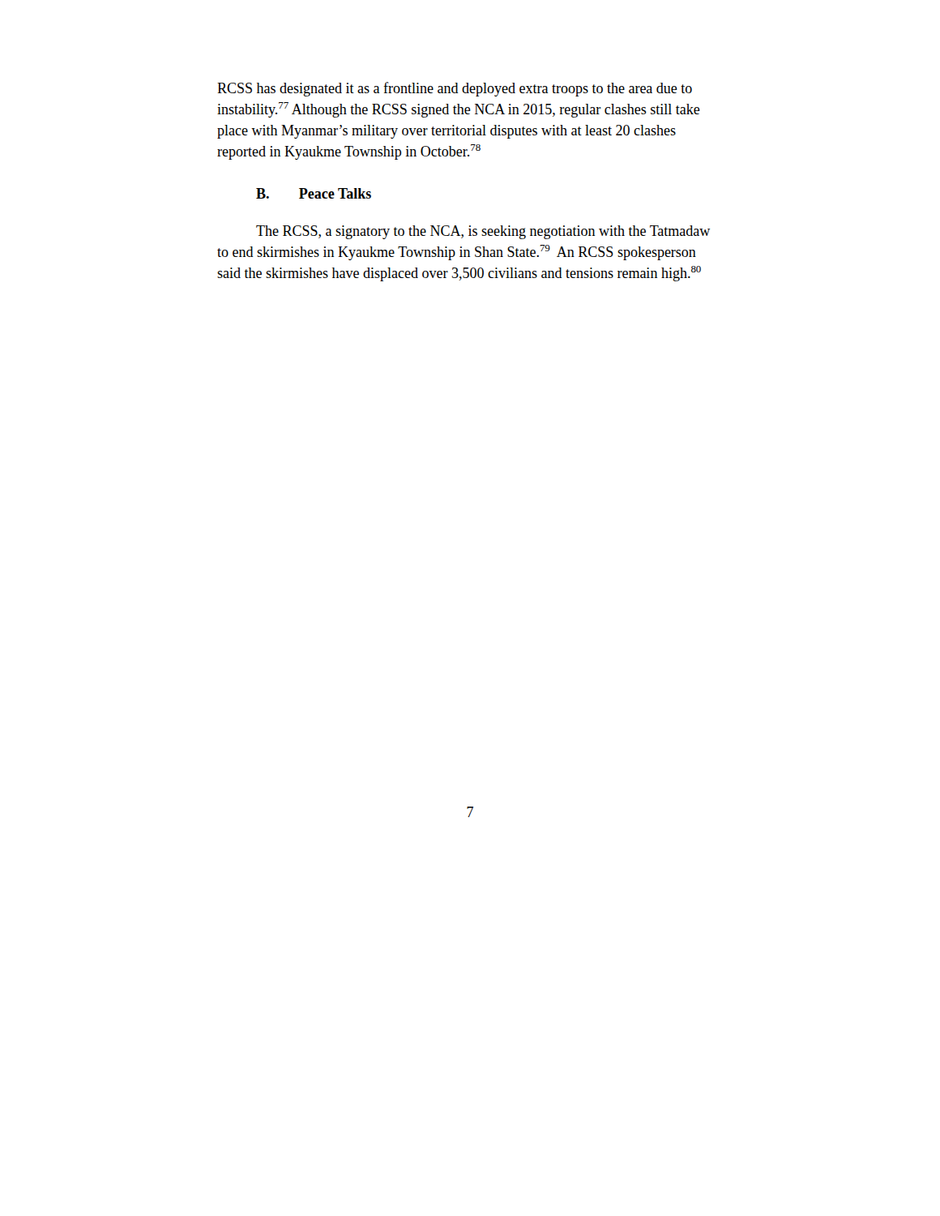RCSS has designated it as a frontline and deployed extra troops to the area due to instability.77 Although the RCSS signed the NCA in 2015, regular clashes still take place with Myanmar’s military over territorial disputes with at least 20 clashes reported in Kyaukme Township in October.78
B. Peace Talks
The RCSS, a signatory to the NCA, is seeking negotiation with the Tatmadaw to end skirmishes in Kyaukme Township in Shan State.79 An RCSS spokesperson said the skirmishes have displaced over 3,500 civilians and tensions remain high.80
7